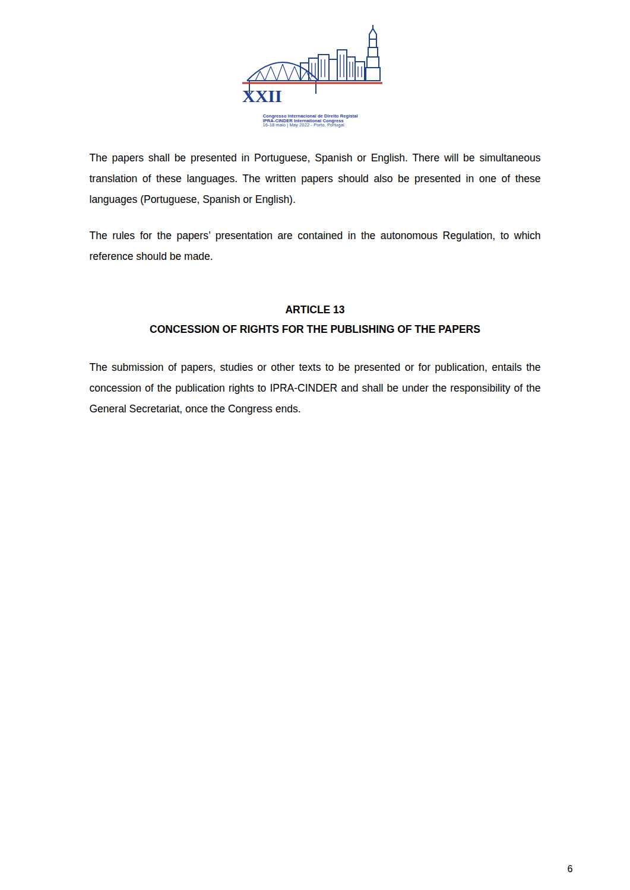XXII
Congresso Internacional de Direito Registal
IPRA-CINDER International Congress
16-18 maio | May 2022 - Porto, Portugal
The papers shall be presented in Portuguese, Spanish or English. There will be simultaneous translation of these languages. The written papers should also be presented in one of these languages (Portuguese, Spanish or English).
The rules for the papers’ presentation are contained in the autonomous Regulation, to which reference should be made.
ARTICLE 13
CONCESSION OF RIGHTS FOR THE PUBLISHING OF THE PAPERS
The submission of papers, studies or other texts to be presented or for publication, entails the concession of the publication rights to IPRA-CINDER and shall be under the responsibility of the General Secretariat, once the Congress ends.
6